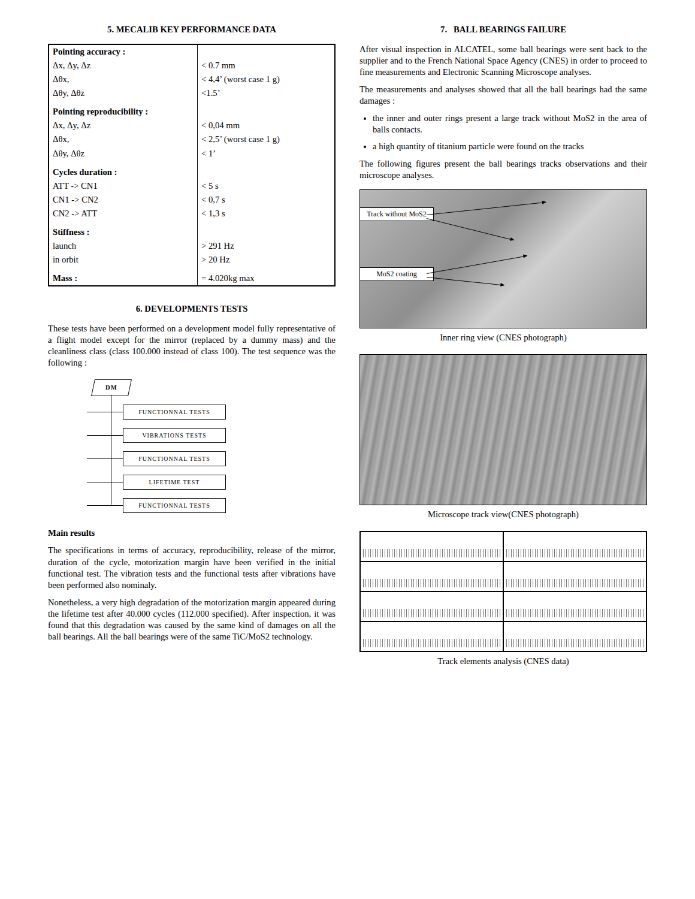5. MECALIB KEY PERFORMANCE DATA
| Pointing accuracy : | |
| Δx, Δy, Δz | < 0.7 mm |
| Δθx, | < 4,4’ (worst case 1 g) |
| Δθy, Δθz | <1.5’ |
| Pointing reproducibility : | |
| Δx, Δy, Δz | < 0,04 mm |
| Δθx, | < 2,5’ (worst case 1 g) |
| Δθy, Δθz | < 1’ |
| Cycles duration : | |
| ATT -> CN1 | < 5 s |
| CN1 -> CN2 | < 0,7 s |
| CN2 -> ATT | < 1,3 s |
| Stiffness : | |
| launch | > 291 Hz |
| in orbit | > 20 Hz |
| Mass : | = 4.020kg max |
6. DEVELOPMENTS TESTS
These tests have been performed on a development model fully representative of a flight model except for the mirror (replaced by a dummy mass) and the cleanliness class (class 100.000 instead of class 100). The test sequence was the following :
DM
FUNCTIONNAL TESTS
VIBRATIONS TESTS
FUNCTIONNAL TESTS
LIFETIME TEST
FUNCTIONNAL TESTS
Main results
The specifications in terms of accuracy, reproducibility, release of the mirror, duration of the cycle, motorization margin have been verified in the initial functional test. The vibration tests and the functional tests after vibrations have been performed also nominaly.
Nonetheless, a very high degradation of the motorization margin appeared during the lifetime test after 40.000 cycles (112.000 specified). After inspection, it was found that this degradation was caused by the same kind of damages on all the ball bearings. All the ball bearings were of the same TiC/MoS2 technology.
7. BALL BEARINGS FAILURE
After visual inspection in ALCATEL, some ball bearings were sent back to the supplier and to the French National Space Agency (CNES) in order to proceed to fine measurements and Electronic Scanning Microscope analyses.
The measurements and analyses showed that all the ball bearings had the same damages :
the inner and outer rings present a large track without MoS2 in the area of balls contacts.
a high quantity of titanium particle were found on the tracks
The following figures present the ball bearings tracks observations and their microscope analyses.
Track without MoS2
MoS2 coating
Inner ring view (CNES photograph)
Microscope track view(CNES photograph)
Track elements analysis (CNES data)